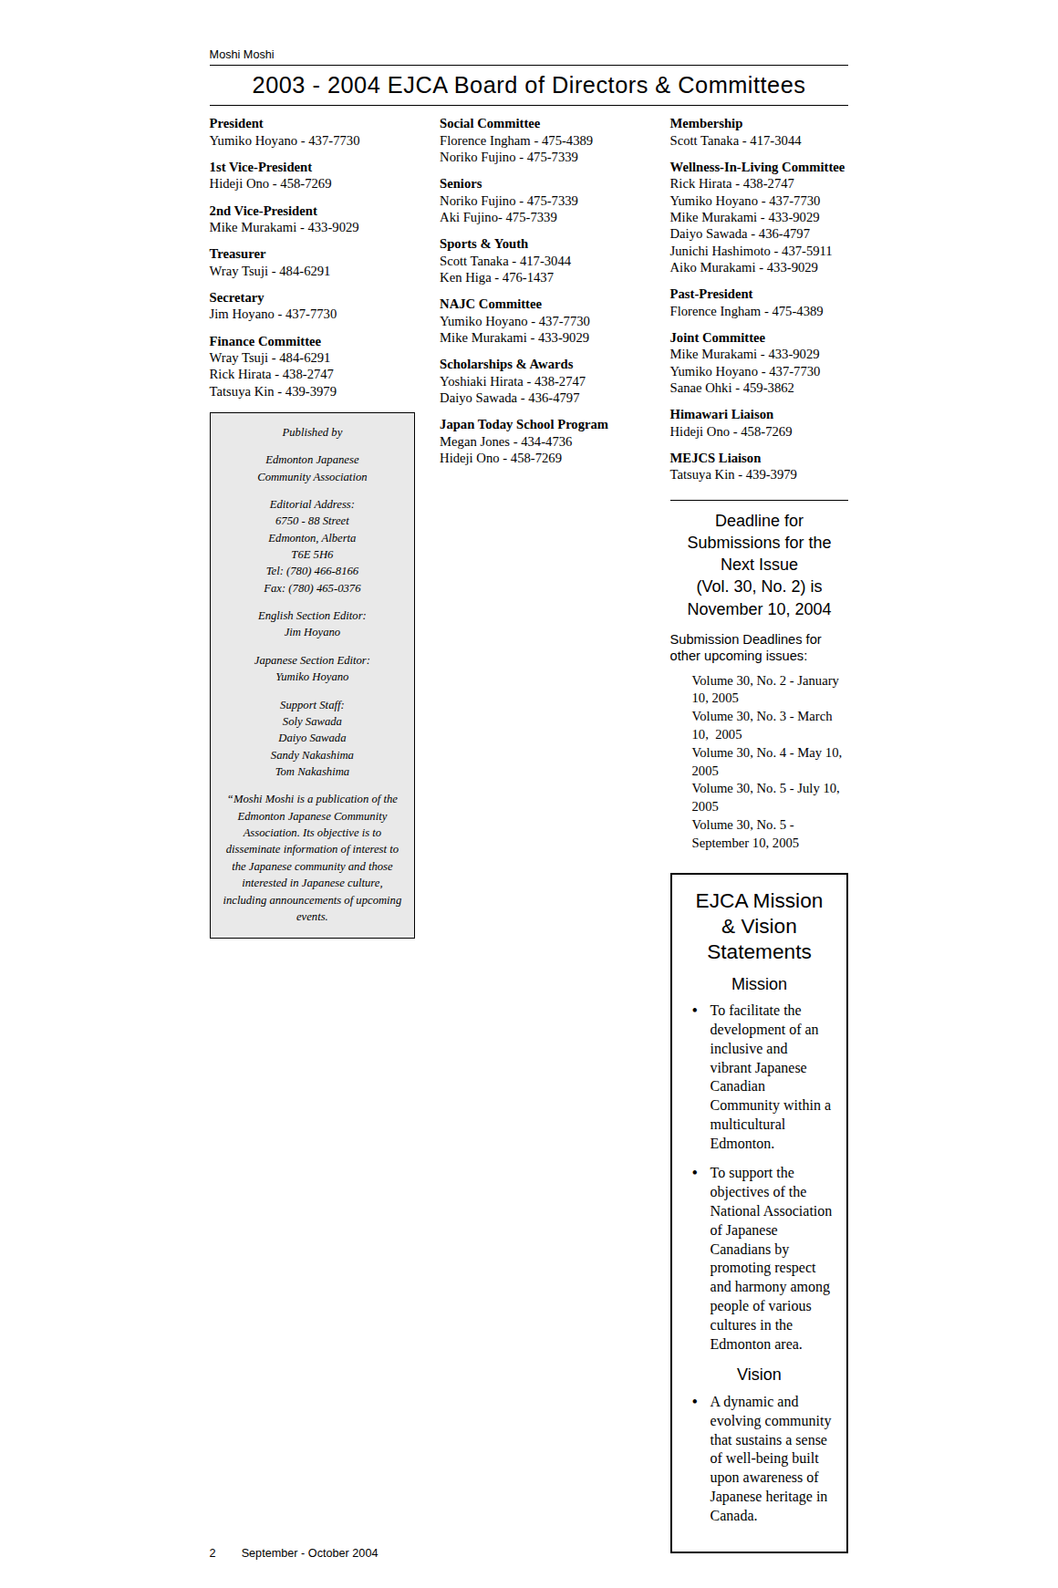Moshi Moshi
2003 - 2004 EJCA Board of Directors & Committees
President
Yumiko Hoyano - 437-7730
1st Vice-President
Hideji Ono - 458-7269
2nd Vice-President
Mike Murakami - 433-9029
Treasurer
Wray Tsuji - 484-6291
Secretary
Jim Hoyano - 437-7730
Finance Committee
Wray Tsuji - 484-6291
Rick Hirata - 438-2747
Tatsuya Kin - 439-3979
Published by
Edmonton Japanese
Community Association
Editorial Address:
6750 - 88 Street
Edmonton, Alberta
T6E 5H6
Tel: (780) 466-8166
Fax: (780) 465-0376
English Section Editor:
Jim Hoyano
Japanese Section Editor:
Yumiko Hoyano
Support Staff:
Soly Sawada
Daiyo Sawada
Sandy Nakashima
Tom Nakashima
“Moshi Moshi is a publication of the Edmonton Japanese Community Association. Its objective is to disseminate information of interest to the Japanese community and those interested in Japanese culture, including announcements of upcoming events.
Social Committee
Florence Ingham - 475-4389
Noriko Fujino - 475-7339
Seniors
Noriko Fujino - 475-7339
Aki Fujino- 475-7339
Sports & Youth
Scott Tanaka - 417-3044
Ken Higa - 476-1437
NAJC Committee
Yumiko Hoyano - 437-7730
Mike Murakami - 433-9029
Scholarships & Awards
Yoshiaki Hirata - 438-2747
Daiyo Sawada - 436-4797
Japan Today School Program
Megan Jones - 434-4736
Hideji Ono - 458-7269
Membership
Scott Tanaka - 417-3044
Wellness-In-Living Committee
Rick Hirata - 438-2747
Yumiko Hoyano - 437-7730
Mike Murakami - 433-9029
Daiyo Sawada - 436-4797
Junichi Hashimoto - 437-5911
Aiko Murakami - 433-9029
Past-President
Florence Ingham - 475-4389
Joint Committee
Mike Murakami - 433-9029
Yumiko Hoyano - 437-7730
Sanae Ohki - 459-3862
Himawari Liaison
Hideji Ono - 458-7269
MEJCS Liaison
Tatsuya Kin - 439-3979
Deadline for Submissions for the Next Issue
(Vol. 30, No. 2) is November 10, 2004
Submission Deadlines for other upcoming issues:
Volume 30, No. 2 - January 10, 2005
Volume 30, No. 3 - March 10, 2005
Volume 30, No. 4 - May 10, 2005
Volume 30, No. 5 - July 10, 2005
Volume 30, No. 5 - September 10, 2005
EJCA Mission & Vision Statements
Mission
To facilitate the development of an inclusive and vibrant Japanese Canadian Community within a multicultural Edmonton.
To support the objectives of the National Association of Japanese Canadians by promoting respect and harmony among people of various cultures in the Edmonton area.
Vision
A dynamic and evolving community that sustains a sense of well-being built upon awareness of Japanese heritage in Canada.
2 September - October 2004